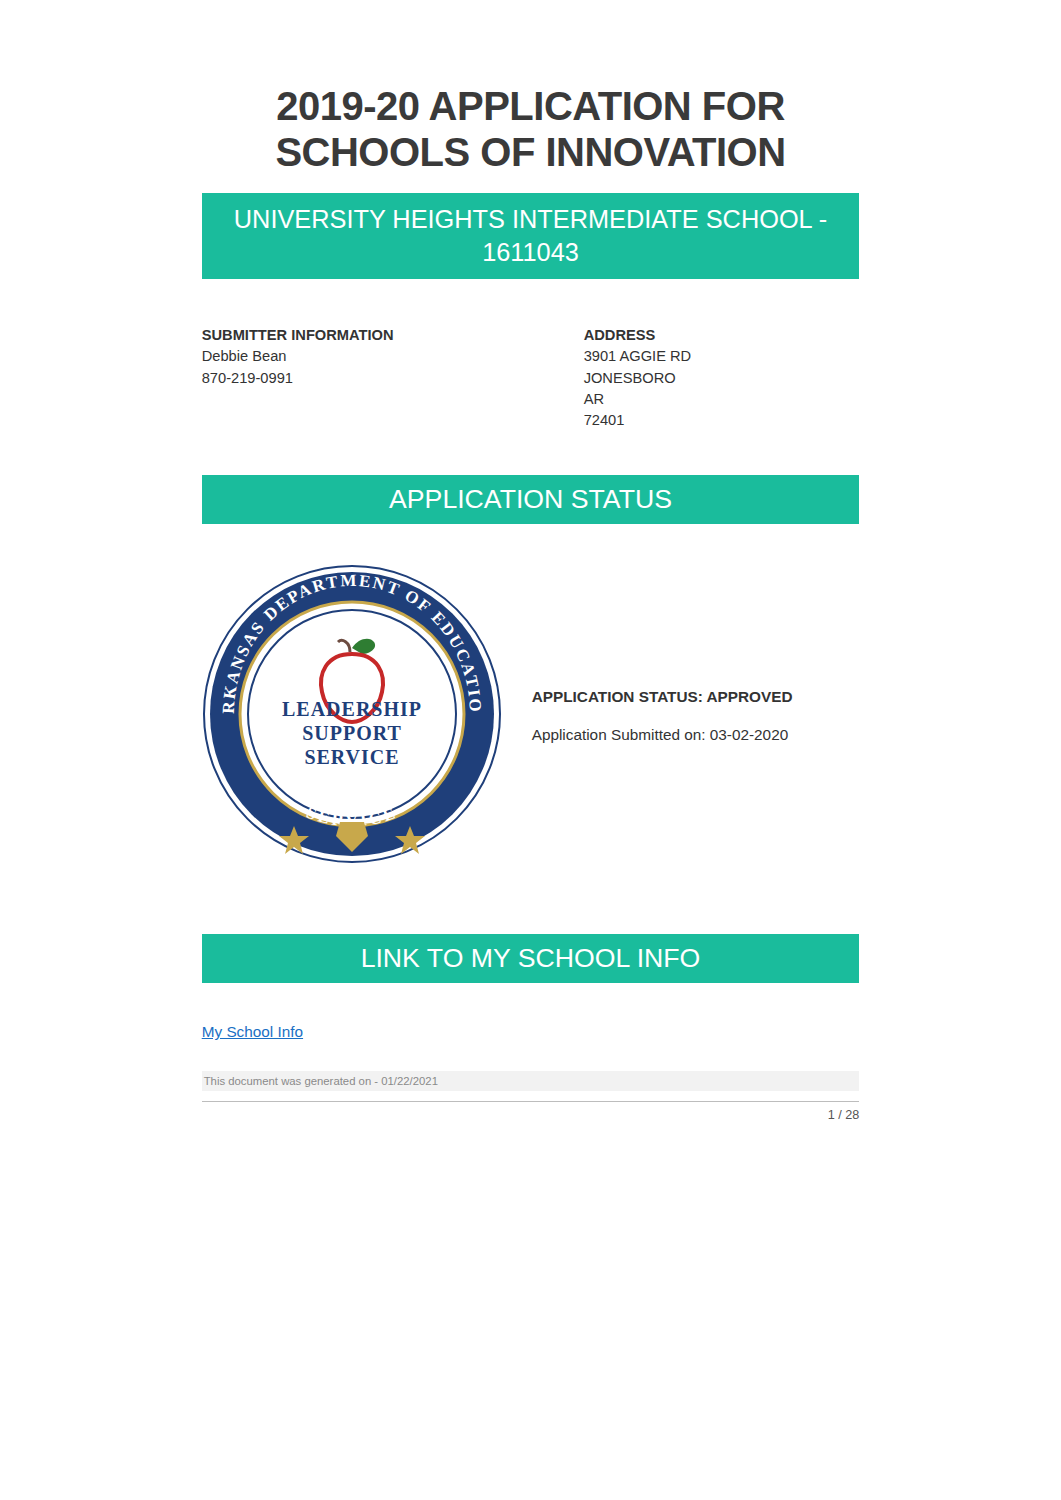2019-20 APPLICATION FOR SCHOOLS OF INNOVATION
UNIVERSITY HEIGHTS INTERMEDIATE SCHOOL - 1611043
SUBMITTER INFORMATION
Debbie Bean
870-219-0991
ADDRESS
3901 AGGIE RD
JONESBORO
AR
72401
APPLICATION STATUS
ARKANSAS DEPARTMENT OF EDUCATION LEADERSHIP SUPPORT SERVICE SERVICE
APPLICATION STATUS: APPROVED
Application Submitted on: 03-02-2020
LINK TO MY SCHOOL INFO
My School Info
This document was generated on - 01/22/2021
1 / 28